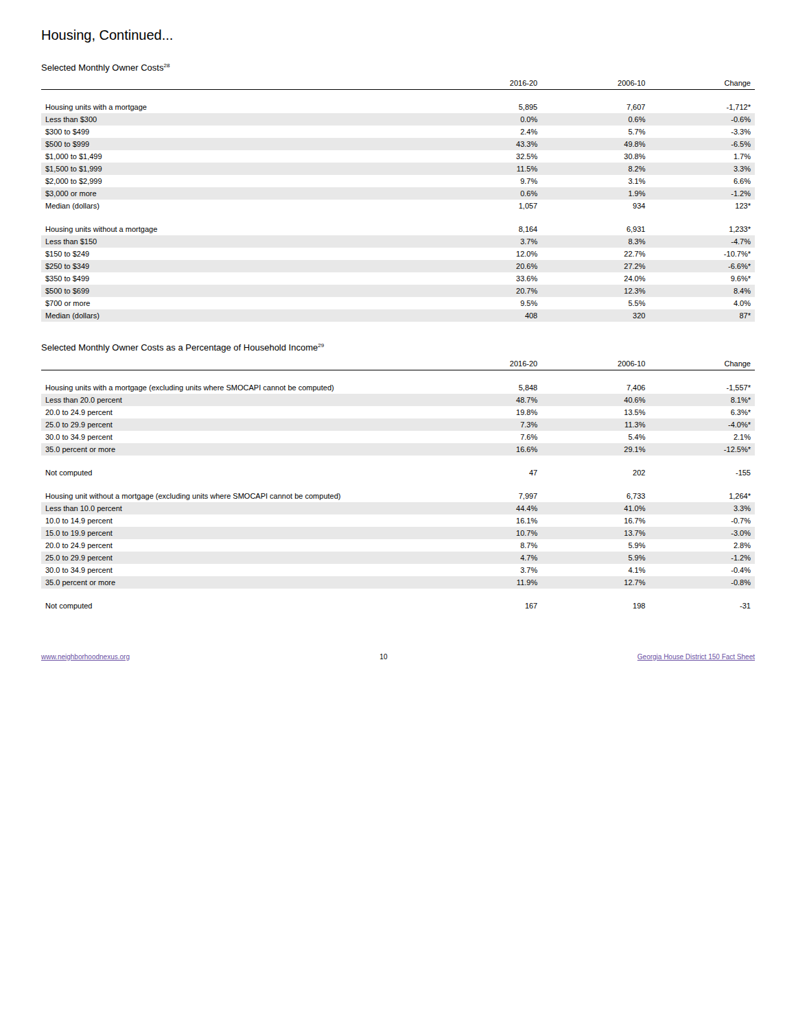Housing, Continued...
Selected Monthly Owner Costs 28
| | 2016-20 | 2006-10 | Change |
| --- | --- | --- | --- |
| Housing units with a mortgage | 5,895 | 7,607 | -1,712* |
| Less than $300 | 0.0% | 0.6% | -0.6% |
| $300 to $499 | 2.4% | 5.7% | -3.3% |
| $500 to $999 | 43.3% | 49.8% | -6.5% |
| $1,000 to $1,499 | 32.5% | 30.8% | 1.7% |
| $1,500 to $1,999 | 11.5% | 8.2% | 3.3% |
| $2,000 to $2,999 | 9.7% | 3.1% | 6.6% |
| $3,000 or more | 0.6% | 1.9% | -1.2% |
| Median (dollars) | 1,057 | 934 | 123* |
| Housing units without a mortgage | 8,164 | 6,931 | 1,233* |
| Less than $150 | 3.7% | 8.3% | -4.7% |
| $150 to $249 | 12.0% | 22.7% | -10.7%* |
| $250 to $349 | 20.6% | 27.2% | -6.6%* |
| $350 to $499 | 33.6% | 24.0% | 9.6%* |
| $500 to $699 | 20.7% | 12.3% | 8.4% |
| $700 or more | 9.5% | 5.5% | 4.0% |
| Median (dollars) | 408 | 320 | 87* |
Selected Monthly Owner Costs as a Percentage of Household Income 29
| | 2016-20 | 2006-10 | Change |
| --- | --- | --- | --- |
| Housing units with a mortgage (excluding units where SMOCAPI cannot be computed) | 5,848 | 7,406 | -1,557* |
| Less than 20.0 percent | 48.7% | 40.6% | 8.1%* |
| 20.0 to 24.9 percent | 19.8% | 13.5% | 6.3%* |
| 25.0 to 29.9 percent | 7.3% | 11.3% | -4.0%* |
| 30.0 to 34.9 percent | 7.6% | 5.4% | 2.1% |
| 35.0 percent or more | 16.6% | 29.1% | -12.5%* |
| Not computed | 47 | 202 | -155 |
| Housing unit without a mortgage (excluding units where SMOCAPI cannot be computed) | 7,997 | 6,733 | 1,264* |
| Less than 10.0 percent | 44.4% | 41.0% | 3.3% |
| 10.0 to 14.9 percent | 16.1% | 16.7% | -0.7% |
| 15.0 to 19.9 percent | 10.7% | 13.7% | -3.0% |
| 20.0 to 24.9 percent | 8.7% | 5.9% | 2.8% |
| 25.0 to 29.9 percent | 4.7% | 5.9% | -1.2% |
| 30.0 to 34.9 percent | 3.7% | 4.1% | -0.4% |
| 35.0 percent or more | 11.9% | 12.7% | -0.8% |
| Not computed | 167 | 198 | -31 |
www.neighborhoodnexus.org 10 Georgia House District 150 Fact Sheet